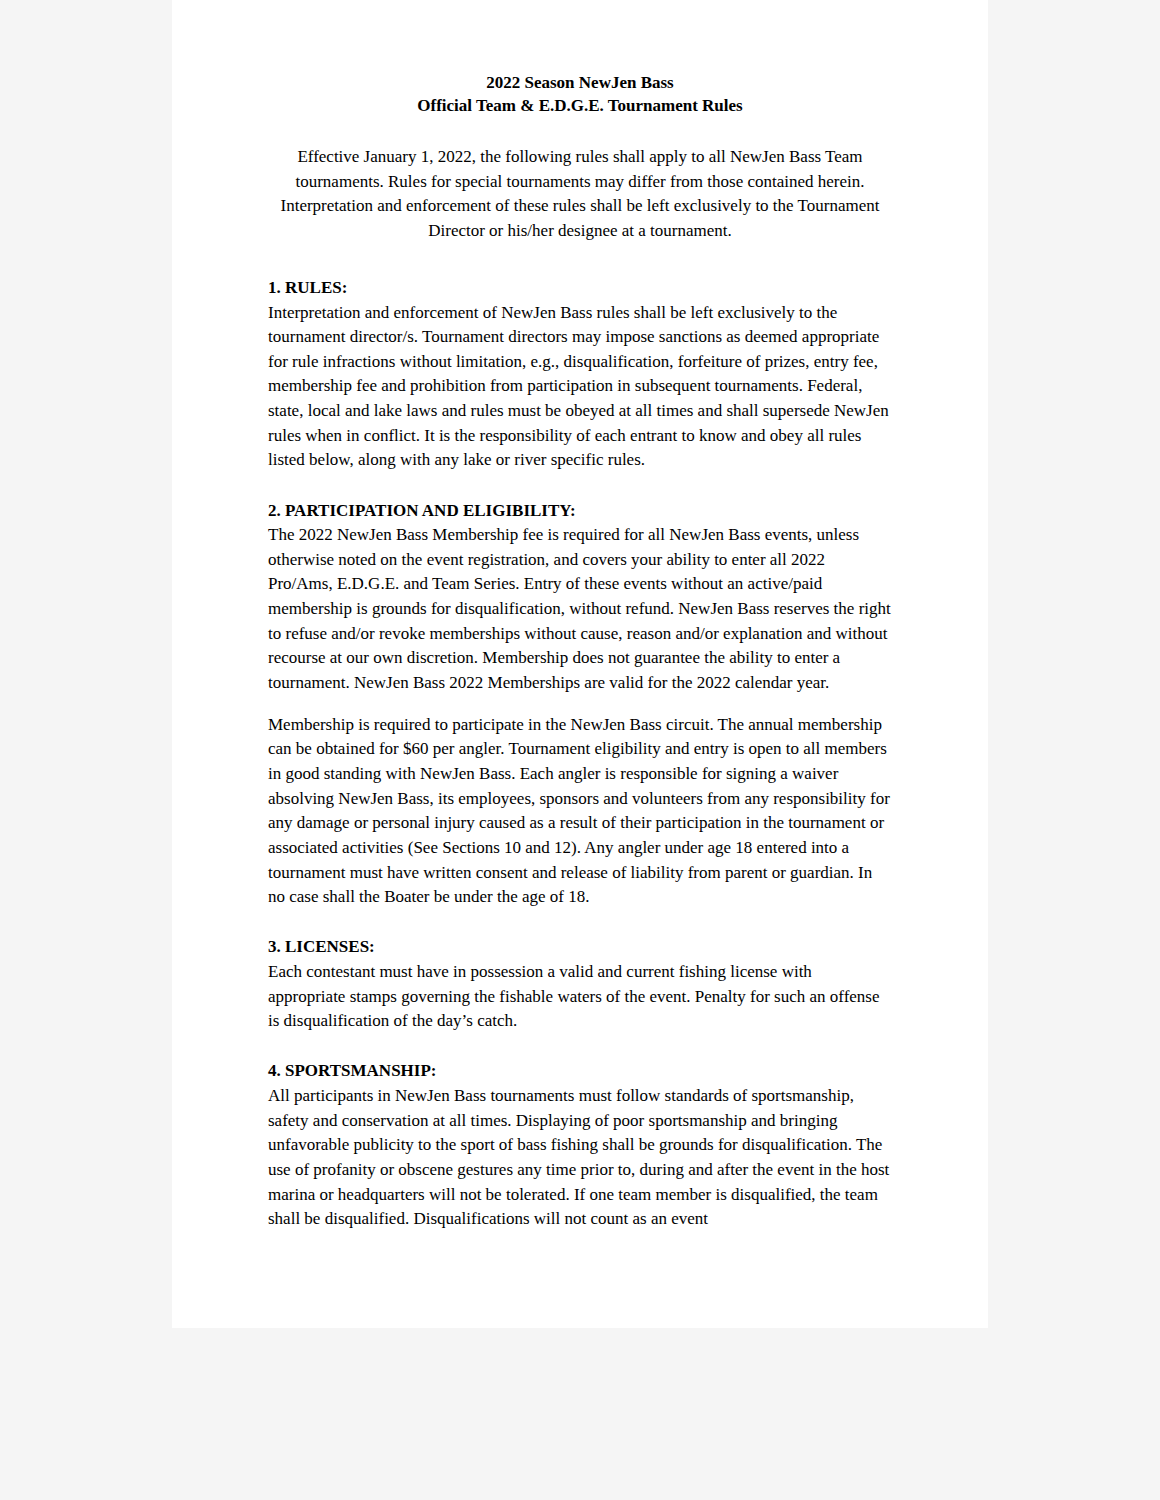2022 Season NewJen Bass
Official Team & E.D.G.E. Tournament Rules
Effective January 1, 2022, the following rules shall apply to all NewJen Bass Team tournaments. Rules for special tournaments may differ from those contained herein. Interpretation and enforcement of these rules shall be left exclusively to the Tournament Director or his/her designee at a tournament.
1. RULES:
Interpretation and enforcement of NewJen Bass rules shall be left exclusively to the tournament director/s. Tournament directors may impose sanctions as deemed appropriate for rule infractions without limitation, e.g., disqualification, forfeiture of prizes, entry fee, membership fee and prohibition from participation in subsequent tournaments. Federal, state, local and lake laws and rules must be obeyed at all times and shall supersede NewJen rules when in conflict. It is the responsibility of each entrant to know and obey all rules listed below, along with any lake or river specific rules.
2. PARTICIPATION AND ELIGIBILITY:
The 2022 NewJen Bass Membership fee is required for all NewJen Bass events, unless otherwise noted on the event registration, and covers your ability to enter all 2022 Pro/Ams, E.D.G.E. and Team Series. Entry of these events without an active/paid membership is grounds for disqualification, without refund. NewJen Bass reserves the right to refuse and/or revoke memberships without cause, reason and/or explanation and without recourse at our own discretion. Membership does not guarantee the ability to enter a tournament. NewJen Bass 2022 Memberships are valid for the 2022 calendar year.
Membership is required to participate in the NewJen Bass circuit. The annual membership can be obtained for $60 per angler. Tournament eligibility and entry is open to all members in good standing with NewJen Bass. Each angler is responsible for signing a waiver absolving NewJen Bass, its employees, sponsors and volunteers from any responsibility for any damage or personal injury caused as a result of their participation in the tournament or associated activities (See Sections 10 and 12). Any angler under age 18 entered into a tournament must have written consent and release of liability from parent or guardian. In no case shall the Boater be under the age of 18.
3. LICENSES:
Each contestant must have in possession a valid and current fishing license with appropriate stamps governing the fishable waters of the event. Penalty for such an offense is disqualification of the day’s catch.
4. SPORTSMANSHIP:
All participants in NewJen Bass tournaments must follow standards of sportsmanship, safety and conservation at all times. Displaying of poor sportsmanship and bringing unfavorable publicity to the sport of bass fishing shall be grounds for disqualification. The use of profanity or obscene gestures any time prior to, during and after the event in the host marina or headquarters will not be tolerated. If one team member is disqualified, the team shall be disqualified. Disqualifications will not count as an event